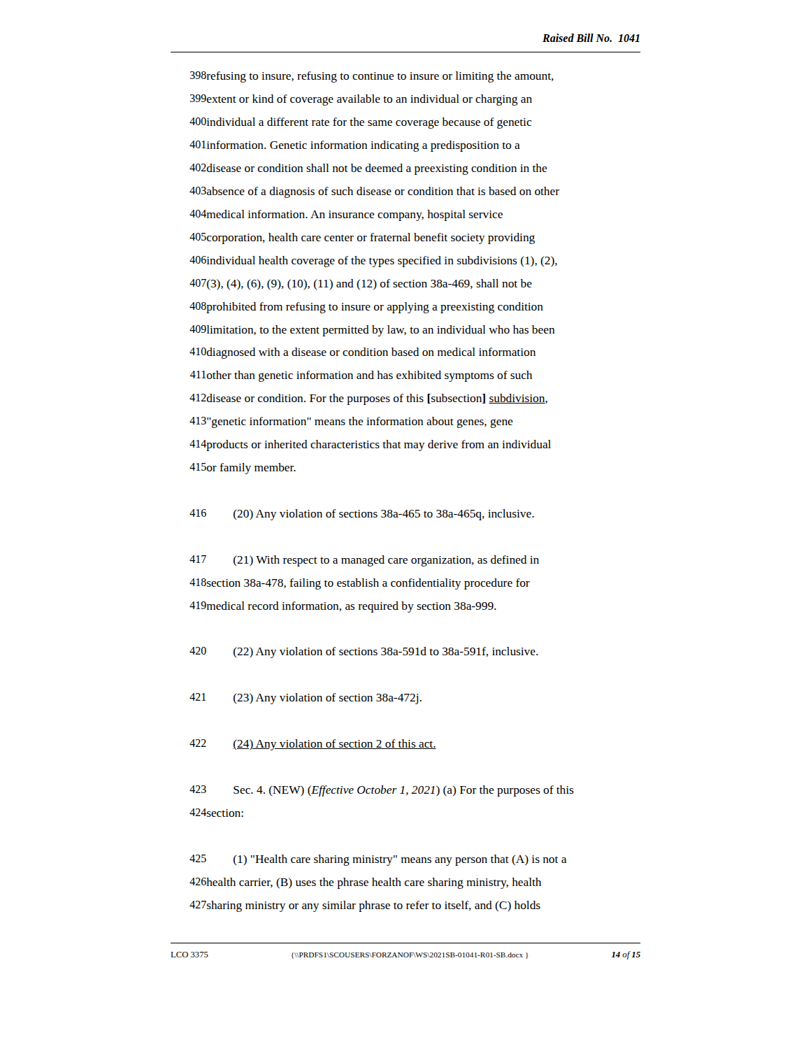Raised Bill No. 1041
| 398 | refusing to insure, refusing to continue to insure or limiting the amount, |
| 399 | extent or kind of coverage available to an individual or charging an |
| 400 | individual a different rate for the same coverage because of genetic |
| 401 | information. Genetic information indicating a predisposition to a |
| 402 | disease or condition shall not be deemed a preexisting condition in the |
| 403 | absence of a diagnosis of such disease or condition that is based on other |
| 404 | medical information. An insurance company, hospital service |
| 405 | corporation, health care center or fraternal benefit society providing |
| 406 | individual health coverage of the types specified in subdivisions (1), (2), |
| 407 | (3), (4), (6), (9), (10), (11) and (12) of section 38a-469, shall not be |
| 408 | prohibited from refusing to insure or applying a preexisting condition |
| 409 | limitation, to the extent permitted by law, to an individual who has been |
| 410 | diagnosed with a disease or condition based on medical information |
| 411 | other than genetic information and has exhibited symptoms of such |
| 412 | disease or condition. For the purposes of this [ subsection ] subdivision , |
| 413 | "genetic information" means the information about genes, gene |
| 414 | products or inherited characteristics that may derive from an individual |
| 415 | or family member. |
| 416 | (20) Any violation of sections 38a-465 to 38a-465q, inclusive. |
| 417 | (21) With respect to a managed care organization, as defined in |
| 418 | section 38a-478, failing to establish a confidentiality procedure for |
| 419 | medical record information, as required by section 38a-999. |
| 420 | (22) Any violation of sections 38a-591d to 38a-591f, inclusive. |
| 421 | (23) Any violation of section 38a-472j. |
| 422 | (24) Any violation of section 2 of this act. |
| 423 | Sec. 4. (NEW) ( Effective October 1, 2021 ) (a) For the purposes of this |
| 424 | section: |
| 425 | (1) "Health care sharing ministry" means any person that (A) is not a |
| 426 | health carrier, (B) uses the phrase health care sharing ministry, health |
| 427 | sharing ministry or any similar phrase to refer to itself, and (C) holds |
LCO 3375 {\\PRDFS1\SCOUSERS\FORZANOF\WS\2021SB-01041-R01-SB.docx } 14 of 15